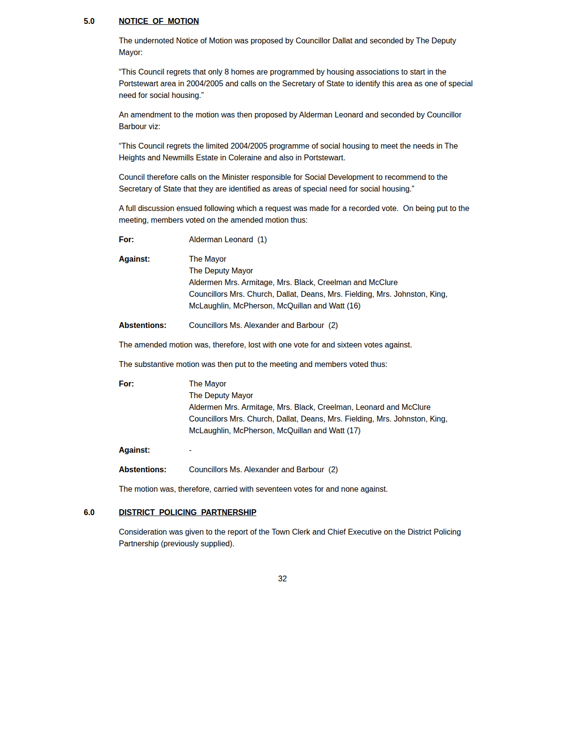5.0 NOTICE OF MOTION
The undernoted Notice of Motion was proposed by Councillor Dallat and seconded by The Deputy Mayor:
“This Council regrets that only 8 homes are programmed by housing associations to start in the Portstewart area in 2004/2005 and calls on the Secretary of State to identify this area as one of special need for social housing.”
An amendment to the motion was then proposed by Alderman Leonard and seconded by Councillor Barbour viz:
“This Council regrets the limited 2004/2005 programme of social housing to meet the needs in The Heights and Newmills Estate in Coleraine and also in Portstewart.
Council therefore calls on the Minister responsible for Social Development to recommend to the Secretary of State that they are identified as areas of special need for social housing.”
A full discussion ensued following which a request was made for a recorded vote. On being put to the meeting, members voted on the amended motion thus:
For:
Alderman Leonard (1)
Against:
The Mayor
The Deputy Mayor
Aldermen Mrs. Armitage, Mrs. Black, Creelman and McClure
Councillors Mrs. Church, Dallat, Deans, Mrs. Fielding, Mrs. Johnston, King, McLaughlin, McPherson, McQuillan and Watt (16)
Abstentions:
Councillors Ms. Alexander and Barbour (2)
The amended motion was, therefore, lost with one vote for and sixteen votes against.
The substantive motion was then put to the meeting and members voted thus:
For:
The Mayor
The Deputy Mayor
Aldermen Mrs. Armitage, Mrs. Black, Creelman, Leonard and McClure
Councillors Mrs. Church, Dallat, Deans, Mrs. Fielding, Mrs. Johnston, King, McLaughlin, McPherson, McQuillan and Watt (17)
Against:
-
Abstentions:
Councillors Ms. Alexander and Barbour (2)
The motion was, therefore, carried with seventeen votes for and none against.
6.0 DISTRICT POLICING PARTNERSHIP
Consideration was given to the report of the Town Clerk and Chief Executive on the District Policing Partnership (previously supplied).
32